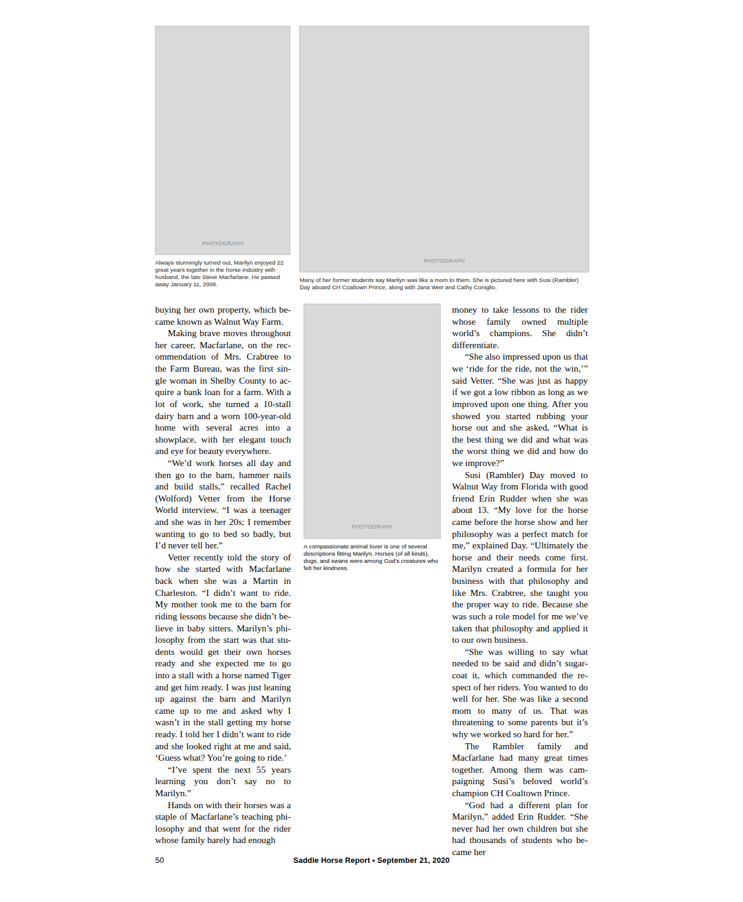Photograph
Always stunningly turned out, Marilyn enjoyed 22 great years together in the horse industry with husband, the late Steve Macfarlane. He passed away January 11, 2006.
Photograph
Many of her former students say Marilyn was like a mom to them. She is pictured here with Susi (Rambler) Day aboard CH Coaltown Prince, along with Jana Weir and Cathy Coniglio.
buying her own property, which became known as Walnut Way Farm.
Making brave moves throughout her career, Macfarlane, on the recommendation of Mrs. Crabtree to the Farm Bureau, was the first single woman in Shelby County to acquire a bank loan for a farm. With a lot of work, she turned a 10-stall dairy barn and a worn 100-year-old home with several acres into a showplace, with her elegant touch and eye for beauty everywhere.
“We’d work horses all day and then go to the barn, hammer nails and build stalls,” recalled Rachel (Wolford) Vetter from the Horse World interview. “I was a teenager and she was in her 20s; I remember wanting to go to bed so badly, but I’d never tell her.”
Vetter recently told the story of how she started with Macfarlane back when she was a Martin in Charleston. “I didn’t want to ride. My mother took me to the barn for riding lessons because she didn’t believe in baby sitters. Marilyn’s philosophy from the start was that students would get their own horses ready and she expected me to go into a stall with a horse named Tiger and get him ready. I was just leaning up against the barn and Marilyn came up to me and asked why I wasn’t in the stall getting my horse ready. I told her I didn’t want to ride and she looked right at me and said, ‘Guess what? You’re going to ride.’
“I’ve spent the next 55 years learning you don’t say no to Marilyn.”
Hands on with their horses was a staple of Macfarlane’s teaching philosophy and that went for the rider whose family barely had enough
Photograph
A compassionate animal lover is one of several descriptions fitting Marilyn. Horses (of all kinds), dogs, and swans were among God’s creatures who felt her kindness.
money to take lessons to the rider whose family owned multiple world’s champions. She didn’t differentiate.
“She also impressed upon us that we ‘ride for the ride, not the win,’” said Vetter. “She was just as happy if we got a low ribbon as long as we improved upon one thing. After you showed you started rubbing your horse out and she asked, “What is the best thing we did and what was the worst thing we did and how do we improve?”
Susi (Rambler) Day moved to Walnut Way from Florida with good friend Erin Rudder when she was about 13. “My love for the horse came before the horse show and her philosophy was a perfect match for me,” explained Day. “Ultimately the horse and their needs come first. Marilyn created a formula for her business with that philosophy and like Mrs. Crabtree, she taught you the proper way to ride. Because she was such a role model for me we’ve taken that philosophy and applied it to our own business.
“She was willing to say what needed to be said and didn’t sugarcoat it, which commanded the respect of her riders. You wanted to do well for her. She was like a second mom to many of us. That was threatening to some parents but it’s why we worked so hard for her.”
The Rambler family and Macfarlane had many great times together. Among them was campaigning Susi’s beloved world’s champion CH Coaltown Prince.
“God had a different plan for Marilyn,” added Erin Rudder. “She never had her own children but she had thousands of students who became her
50
Saddle Horse Report • September 21, 2020